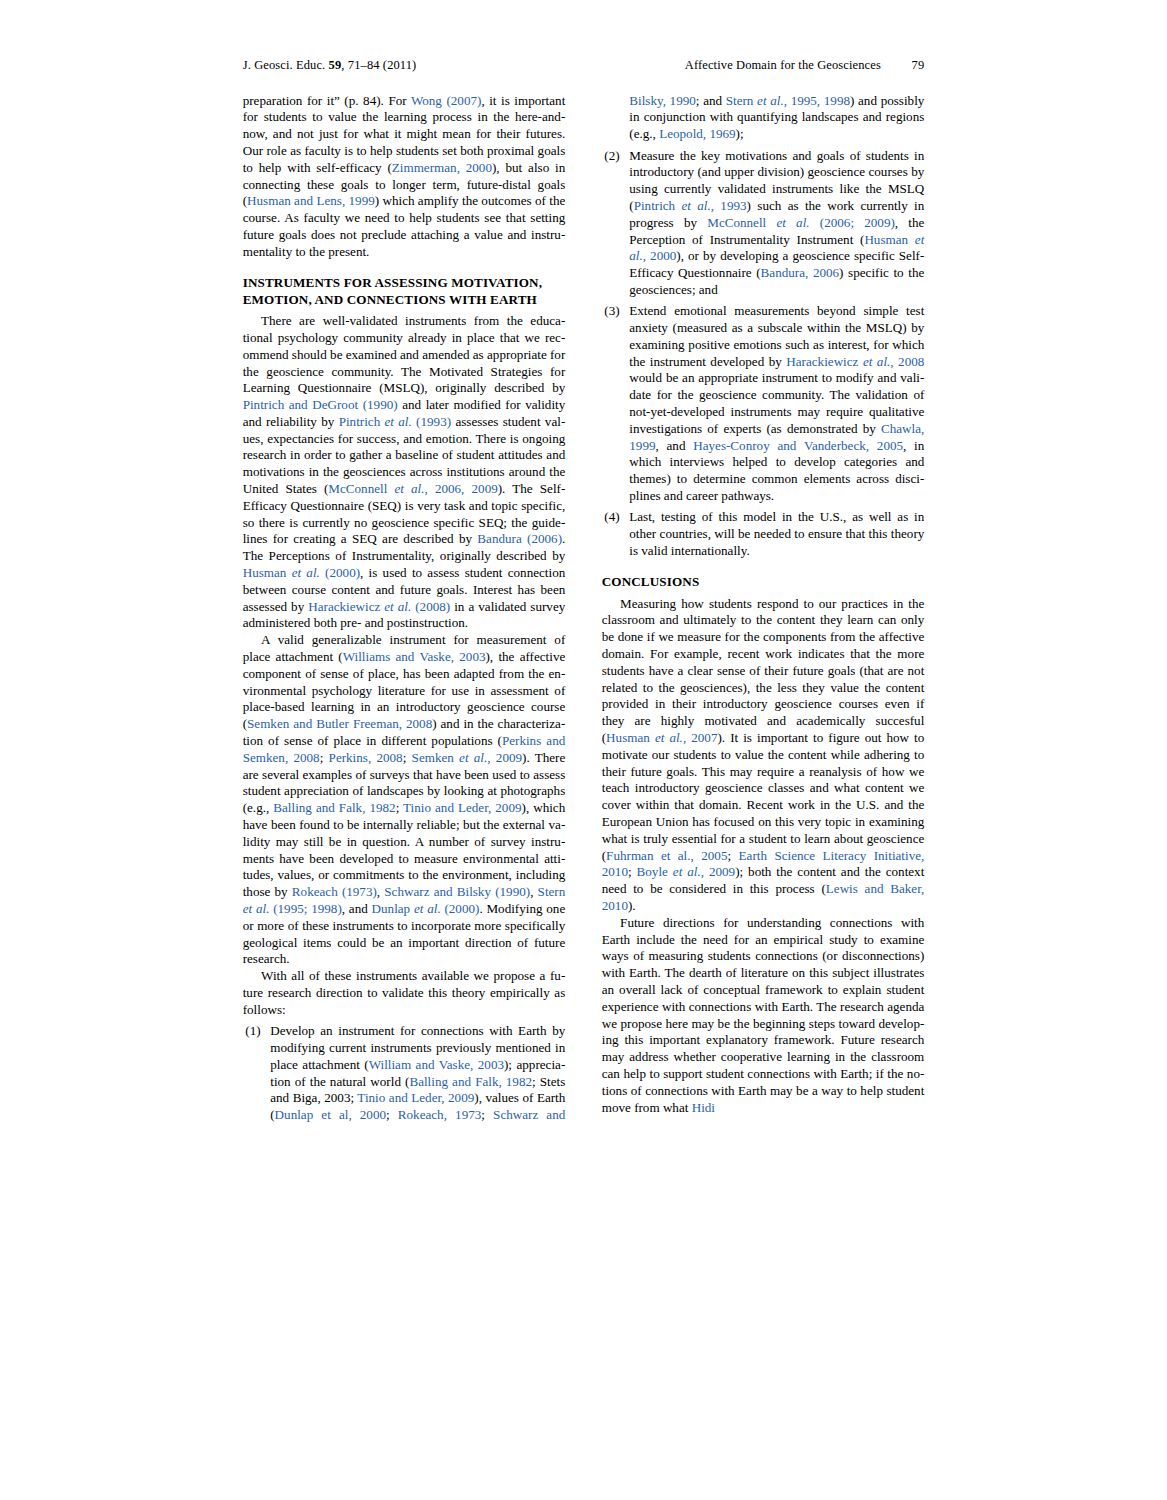J. Geosci. Educ. 59, 71–84 (2011)
Affective Domain for the Geosciences 79
preparation for it” (p. 84). For Wong (2007), it is important for students to value the learning process in the here-and-now, and not just for what it might mean for their futures. Our role as faculty is to help students set both proximal goals to help with self-efficacy (Zimmerman, 2000), but also in connecting these goals to longer term, future-distal goals (Husman and Lens, 1999) which amplify the outcomes of the course. As faculty we need to help students see that setting future goals does not preclude attaching a value and instrumentality to the present.
Instruments for Assessing Motivation, Emotion, and Connections with Earth
There are well-validated instruments from the educational psychology community already in place that we recommend should be examined and amended as appropriate for the geoscience community. The Motivated Strategies for Learning Questionnaire (MSLQ), originally described by Pintrich and DeGroot (1990) and later modified for validity and reliability by Pintrich et al. (1993) assesses student values, expectancies for success, and emotion. There is ongoing research in order to gather a baseline of student attitudes and motivations in the geosciences across institutions around the United States (McConnell et al., 2006, 2009). The Self-Efficacy Questionnaire (SEQ) is very task and topic specific, so there is currently no geoscience specific SEQ; the guidelines for creating a SEQ are described by Bandura (2006). The Perceptions of Instrumentality, originally described by Husman et al. (2000), is used to assess student connection between course content and future goals. Interest has been assessed by Harackiewicz et al. (2008) in a validated survey administered both pre- and postinstruction.
A valid generalizable instrument for measurement of place attachment (Williams and Vaske, 2003), the affective component of sense of place, has been adapted from the environmental psychology literature for use in assessment of place-based learning in an introductory geoscience course (Semken and Butler Freeman, 2008) and in the characterization of sense of place in different populations (Perkins and Semken, 2008; Perkins, 2008; Semken et al., 2009). There are several examples of surveys that have been used to assess student appreciation of landscapes by looking at photographs (e.g., Balling and Falk, 1982; Tinio and Leder, 2009), which have been found to be internally reliable; but the external validity may still be in question. A number of survey instruments have been developed to measure environmental attitudes, values, or commitments to the environment, including those by Rokeach (1973), Schwarz and Bilsky (1990), Stern et al. (1995; 1998), and Dunlap et al. (2000). Modifying one or more of these instruments to incorporate more specifically geological items could be an important direction of future research.
With all of these instruments available we propose a future research direction to validate this theory empirically as follows:
Develop an instrument for connections with Earth by modifying current instruments previously mentioned in place attachment (William and Vaske, 2003); appreciation of the natural world (Balling and Falk, 1982; Stets and Biga, 2003; Tinio and Leder, 2009), values of Earth (Dunlap et al, 2000; Rokeach, 1973; Schwarz and Bilsky, 1990; and Stern et al., 1995, 1998) and possibly in conjunction with quantifying landscapes and regions (e.g., Leopold, 1969);
Measure the key motivations and goals of students in introductory (and upper division) geoscience courses by using currently validated instruments like the MSLQ (Pintrich et al., 1993) such as the work currently in progress by McConnell et al. (2006; 2009), the Perception of Instrumentality Instrument (Husman et al., 2000), or by developing a geoscience specific Self-Efficacy Questionnaire (Bandura, 2006) specific to the geosciences; and
Extend emotional measurements beyond simple test anxiety (measured as a subscale within the MSLQ) by examining positive emotions such as interest, for which the instrument developed by Harackiewicz et al., 2008 would be an appropriate instrument to modify and validate for the geoscience community. The validation of not-yet-developed instruments may require qualitative investigations of experts (as demonstrated by Chawla, 1999, and Hayes-Conroy and Vanderbeck, 2005, in which interviews helped to develop categories and themes) to determine common elements across disciplines and career pathways.
Last, testing of this model in the U.S., as well as in other countries, will be needed to ensure that this theory is valid internationally.
Conclusions
Measuring how students respond to our practices in the classroom and ultimately to the content they learn can only be done if we measure for the components from the affective domain. For example, recent work indicates that the more students have a clear sense of their future goals (that are not related to the geosciences), the less they value the content provided in their introductory geoscience courses even if they are highly motivated and academically succesful (Husman et al., 2007). It is important to figure out how to motivate our students to value the content while adhering to their future goals. This may require a reanalysis of how we teach introductory geoscience classes and what content we cover within that domain. Recent work in the U.S. and the European Union has focused on this very topic in examining what is truly essential for a student to learn about geoscience (Fuhrman et al., 2005; Earth Science Literacy Initiative, 2010; Boyle et al., 2009); both the content and the context need to be considered in this process (Lewis and Baker, 2010).
Future directions for understanding connections with Earth include the need for an empirical study to examine ways of measuring students connections (or disconnections) with Earth. The dearth of literature on this subject illustrates an overall lack of conceptual framework to explain student experience with connections with Earth. The research agenda we propose here may be the beginning steps toward developing this important explanatory framework. Future research may address whether cooperative learning in the classroom can help to support student connections with Earth; if the notions of connections with Earth may be a way to help student move from what Hidi